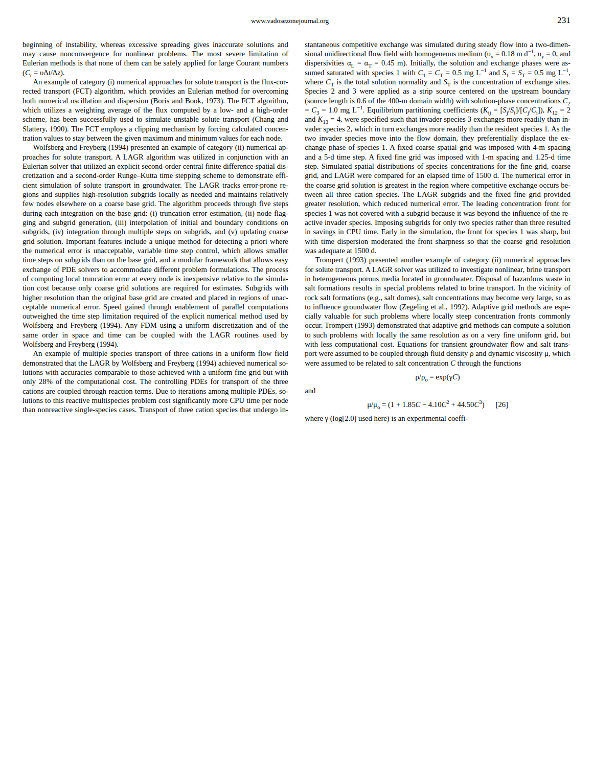www.vadosezonejournal.org
231
beginning of instability, whereas excessive spreading gives inaccurate solutions and may cause nonconvergence for nonlinear problems. The most severe limitation of Eulerian methods is that none of them can be safely applied for large Courant numbers (Cr = υΔt/Δz).
An example of category (i) numerical approaches for solute transport is the flux-corrected transport (FCT) algorithm, which provides an Eulerian method for overcoming both numerical oscillation and dispersion (Boris and Book, 1973). The FCT algorithm, which utilizes a weighting average of the flux computed by a low- and a high-order scheme, has been successfully used to simulate unstable solute transport (Chang and Slattery, 1990). The FCT employs a clipping mechanism by forcing calculated concentration values to stay between the given maximum and minimum values for each node.
Wolfsberg and Freyberg (1994) presented an example of category (ii) numerical approaches for solute transport. A LAGR algorithm was utilized in conjunction with an Eulerian solver that utilized an explicit second-order central finite difference spatial discretization and a second-order Runge–Kutta time stepping scheme to demonstrate efficient simulation of solute transport in groundwater. The LAGR tracks error-prone regions and supplies high-resolution subgrids locally as needed and maintains relatively few nodes elsewhere on a coarse base grid. The algorithm proceeds through five steps during each integration on the base grid: (i) truncation error estimation, (ii) node flagging and subgrid generation, (iii) interpolation of initial and boundary conditions on subgrids, (iv) integration through multiple steps on subgrids, and (v) updating coarse grid solution. Important features include a unique method for detecting a priori where the numerical error is unacceptable, variable time step control, which allows smaller time steps on subgrids than on the base grid, and a modular framework that allows easy exchange of PDE solvers to accommodate different problem formulations. The process of computing local truncation error at every node is inexpensive relative to the simulation cost because only coarse grid solutions are required for estimates. Subgrids with higher resolution than the original base grid are created and placed in regions of unacceptable numerical error. Speed gained through enablement of parallel computations outweighed the time step limitation required of the explicit numerical method used by Wolfsberg and Freyberg (1994). Any FDM using a uniform discretization and of the same order in space and time can be coupled with the LAGR routines used by Wolfsberg and Freyberg (1994).
An example of multiple species transport of three cations in a uniform flow field demonstrated that the LAGR by Wolfsberg and Freyberg (1994) achieved numerical solutions with accuracies comparable to those achieved with a uniform fine grid but with only 28% of the computational cost. The controlling PDEs for transport of the three cations are coupled through reaction terms. Due to iterations among multiple PDEs, solutions to this reactive multispecies problem cost significantly more CPU time per node than nonreactive single-species cases. Transport of three cation species that undergo instantaneous competitive exchange was simulated during steady flow into a two-dimensional unidirectional flow field with homogeneous medium (υx = 0.18 m d−1, υy = 0, and dispersivities αL = αT = 0.45 m). Initially, the solution and exchange phases were assumed saturated with species 1 with C1 = CT = 0.5 mg L−1 and S1 = ST = 0.5 mg L−1, where CT is the total solution normality and ST is the concentration of exchange sites. Species 2 and 3 were applied as a strip source centered on the upstream boundary (source length is 0.6 of the 400-m domain width) with solution-phase concentrations C2 = C3 = 1.0 mg L−1. Equilibrium partitioning coefficients (Kij = [Sj/Si]/[Cj/Ci]), K12 = 2 and K13 = 4, were specified such that invader species 3 exchanges more readily than invader species 2, which in turn exchanges more readily than the resident species 1. As the two invader species move into the flow domain, they preferentially displace the exchange phase of species 1. A fixed coarse spatial grid was imposed with 4-m spacing and a 5-d time step. A fixed fine grid was imposed with 1-m spacing and 1.25-d time step. Simulated spatial distributions of species concentrations for the fine grid, coarse grid, and LAGR were compared for an elapsed time of 1500 d. The numerical error in the coarse grid solution is greatest in the region where competitive exchange occurs between all three cation species. The LAGR subgrids and the fixed fine grid provided greater resolution, which reduced numerical error. The leading concentration front for species 1 was not covered with a subgrid because it was beyond the influence of the reactive invader species. Imposing subgrids for only two species rather than three resulted in savings in CPU time. Early in the simulation, the front for species 1 was sharp, but with time dispersion moderated the front sharpness so that the coarse grid resolution was adequate at 1500 d.
Trompert (1993) presented another example of category (ii) numerical approaches for solute transport. A LAGR solver was utilized to investigate nonlinear, brine transport in heterogeneous porous media located in groundwater. Disposal of hazardous waste in salt formations results in special problems related to brine transport. In the vicinity of rock salt formations (e.g., salt domes), salt concentrations may become very large, so as to influence groundwater flow (Zegeling et al., 1992). Adaptive grid methods are especially valuable for such problems where locally steep concentration fronts commonly occur. Trompert (1993) demonstrated that adaptive grid methods can compute a solution to such problems with locally the same resolution as on a very fine uniform grid, but with less computational cost. Equations for transient groundwater flow and salt transport were assumed to be coupled through fluid density ρ and dynamic viscosity μ, which were assumed to be related to salt concentration C through the functions
ρ/ρo = exp(γC)
and
μ/μo = (1 + 1.85C − 4.10C2 + 44.50C3)[26]
where γ (log[2.0] used here) is an experimental coeffi-